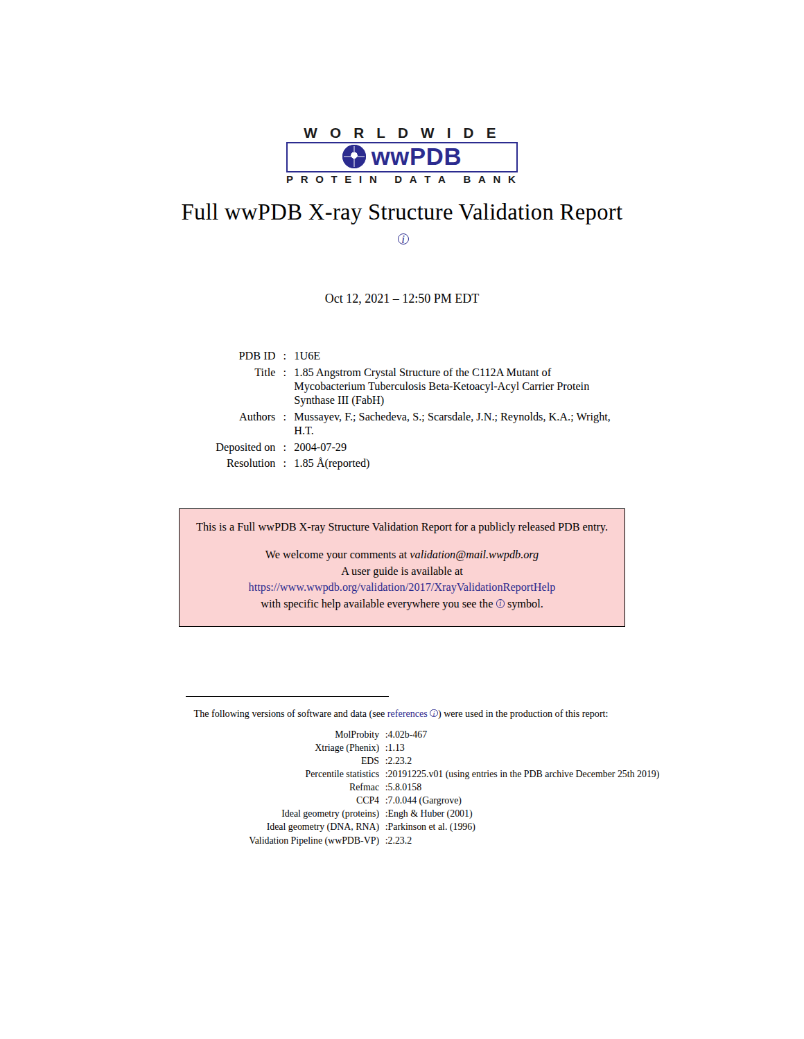W O R L D W I D E
wwPDB
P R O T E I N D A T A B A N K
Full wwPDB X-ray Structure Validation Report i
Oct 12, 2021 – 12:50 PM EDT
| PDB ID | : | 1U6E |
| Title | : | 1.85 Angstrom Crystal Structure of the C112A Mutant of Mycobacterium Tuberculosis Beta-Ketoacyl-Acyl Carrier Protein Synthase III (FabH) |
| Authors | : | Mussayev, F.; Sachedeva, S.; Scarsdale, J.N.; Reynolds, K.A.; Wright, H.T. |
| Deposited on | : | 2004-07-29 |
| Resolution | : | 1.85 Å(reported) |
This is a Full wwPDB X-ray Structure Validation Report for a publicly released PDB entry.
We welcome your comments at validation@mail.wwpdb.org
A user guide is available at
https://www.wwpdb.org/validation/2017/XrayValidationReportHelp
with specific help available everywhere you see the i symbol.
The following versions of software and data (see references i) were used in the production of this report:
| MolProbity | : | 4.02b-467 |
| Xtriage (Phenix) | : | 1.13 |
| EDS | : | 2.23.2 |
| Percentile statistics | : | 20191225.v01 (using entries in the PDB archive December 25th 2019) |
| Refmac | : | 5.8.0158 |
| CCP4 | : | 7.0.044 (Gargrove) |
| Ideal geometry (proteins) | : | Engh & Huber (2001) |
| Ideal geometry (DNA, RNA) | : | Parkinson et al. (1996) |
| Validation Pipeline (wwPDB-VP) | : | 2.23.2 |